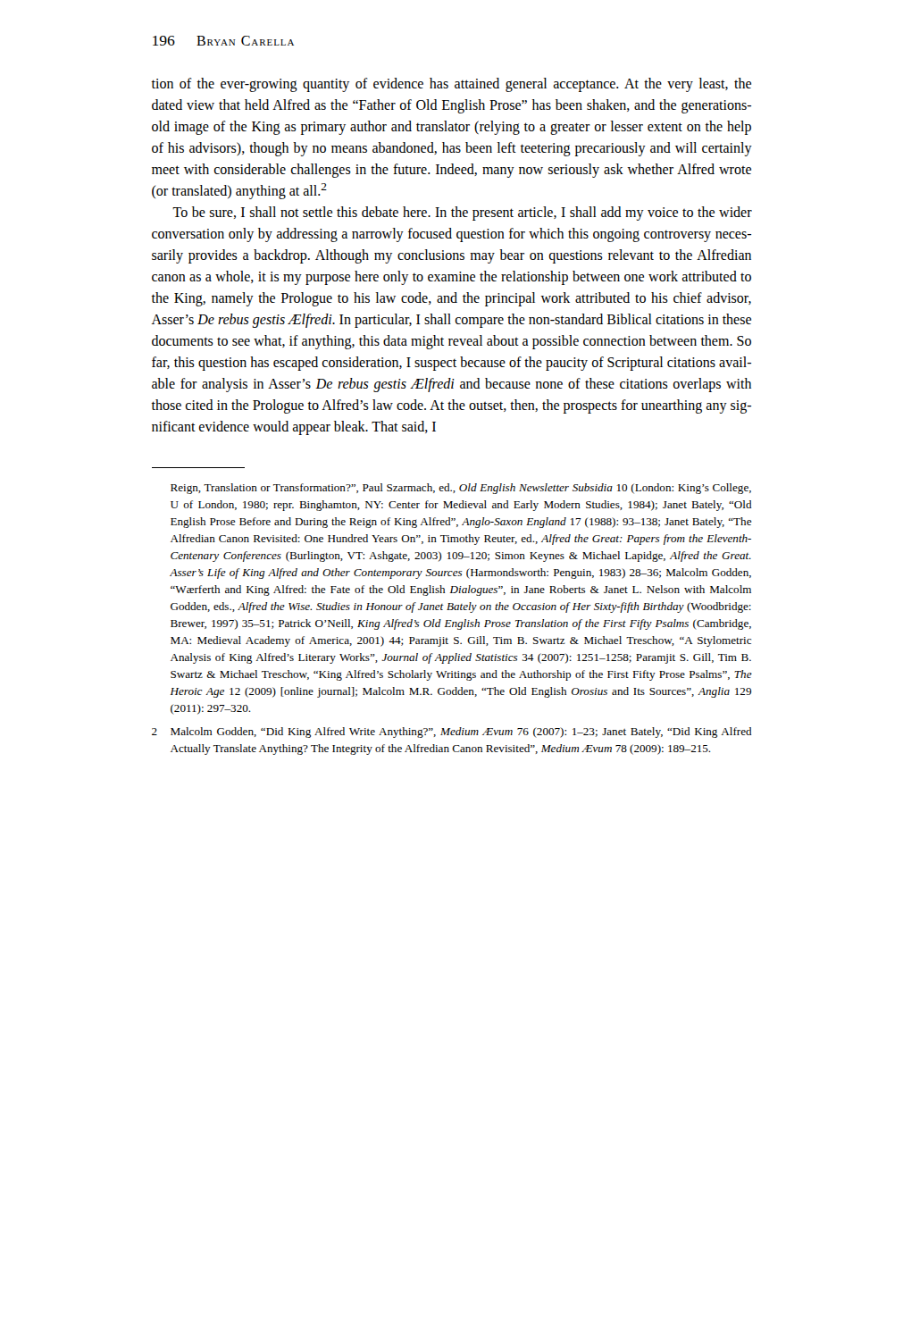196 Bryan Carella
tion of the ever-growing quantity of evidence has attained general acceptance. At the very least, the dated view that held Alfred as the “Father of Old English Prose” has been shaken, and the generations-old image of the King as primary author and translator (relying to a greater or lesser extent on the help of his advisors), though by no means abandoned, has been left teetering precariously and will certainly meet with considerable challenges in the future. Indeed, many now seriously ask whether Alfred wrote (or translated) anything at all.2
To be sure, I shall not settle this debate here. In the present article, I shall add my voice to the wider conversation only by addressing a narrowly focused question for which this ongoing controversy necessarily provides a backdrop. Although my conclusions may bear on questions relevant to the Alfredian canon as a whole, it is my purpose here only to examine the relationship between one work attributed to the King, namely the Prologue to his law code, and the principal work attributed to his chief advisor, Asser’s De rebus gestis Ælfredi. In particular, I shall compare the non-standard Biblical citations in these documents to see what, if anything, this data might reveal about a possible connection between them. So far, this question has escaped consideration, I suspect because of the paucity of Scriptural citations available for analysis in Asser’s De rebus gestis Ælfredi and because none of these citations overlaps with those cited in the Prologue to Alfred’s law code. At the outset, then, the prospects for unearthing any significant evidence would appear bleak. That said, I
Reign, Translation or Transformation?”, Paul Szarmach, ed., Old English Newsletter Subsidia 10 (London: King’s College, U of London, 1980; repr. Binghamton, NY: Center for Medieval and Early Modern Studies, 1984); Janet Bately, “Old English Prose Before and During the Reign of King Alfred”, Anglo-Saxon England 17 (1988): 93–138; Janet Bately, “The Alfredian Canon Revisited: One Hundred Years On”, in Timothy Reuter, ed., Alfred the Great: Papers from the Eleventh-Centenary Conferences (Burlington, VT: Ashgate, 2003) 109–120; Simon Keynes & Michael Lapidge, Alfred the Great. Asser’s Life of King Alfred and Other Contemporary Sources (Harmondsworth: Penguin, 1983) 28–36; Malcolm Godden, “Wærferth and King Alfred: the Fate of the Old English Dialogues”, in Jane Roberts & Janet L. Nelson with Malcolm Godden, eds., Alfred the Wise. Studies in Honour of Janet Bately on the Occasion of Her Sixty-fifth Birthday (Woodbridge: Brewer, 1997) 35–51; Patrick O’Neill, King Alfred’s Old English Prose Translation of the First Fifty Psalms (Cambridge, MA: Medieval Academy of America, 2001) 44; Paramjit S. Gill, Tim B. Swartz & Michael Treschow, “A Stylometric Analysis of King Alfred’s Literary Works”, Journal of Applied Statistics 34 (2007): 1251–1258; Paramjit S. Gill, Tim B. Swartz & Michael Treschow, “King Alfred’s Scholarly Writings and the Authorship of the First Fifty Prose Psalms”, The Heroic Age 12 (2009) [online journal]; Malcolm M.R. Godden, “The Old English Orosius and Its Sources”, Anglia 129 (2011): 297–320.
2 Malcolm Godden, “Did King Alfred Write Anything?”, Medium Ævum 76 (2007): 1–23; Janet Bately, “Did King Alfred Actually Translate Anything? The Integrity of the Alfredian Canon Revisited”, Medium Ævum 78 (2009): 189–215.